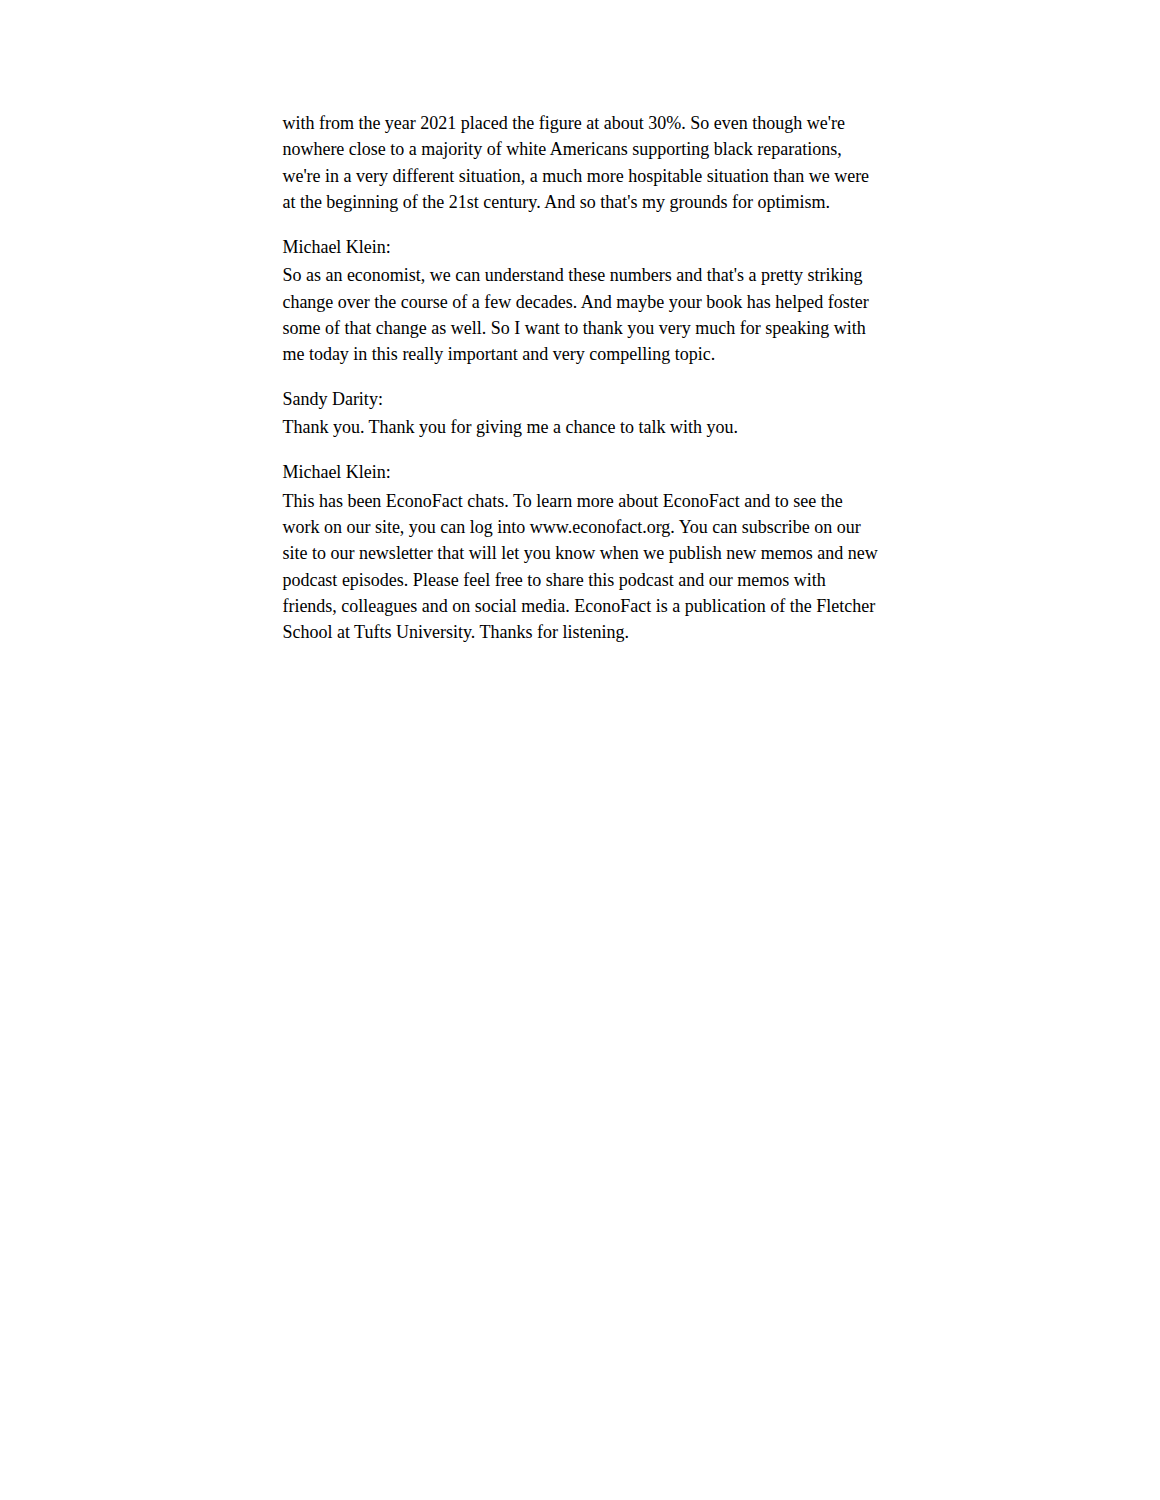with from the year 2021 placed the figure at about 30%. So even though we're nowhere close to a majority of white Americans supporting black reparations, we're in a very different situation, a much more hospitable situation than we were at the beginning of the 21st century. And so that's my grounds for optimism.
Michael Klein:
So as an economist, we can understand these numbers and that's a pretty striking change over the course of a few decades. And maybe your book has helped foster some of that change as well. So I want to thank you very much for speaking with me today in this really important and very compelling topic.
Sandy Darity:
Thank you. Thank you for giving me a chance to talk with you.
Michael Klein:
This has been EconoFact chats. To learn more about EconoFact and to see the work on our site, you can log into www.econofact.org. You can subscribe on our site to our newsletter that will let you know when we publish new memos and new podcast episodes. Please feel free to share this podcast and our memos with friends, colleagues and on social media. EconoFact is a publication of the Fletcher School at Tufts University. Thanks for listening.